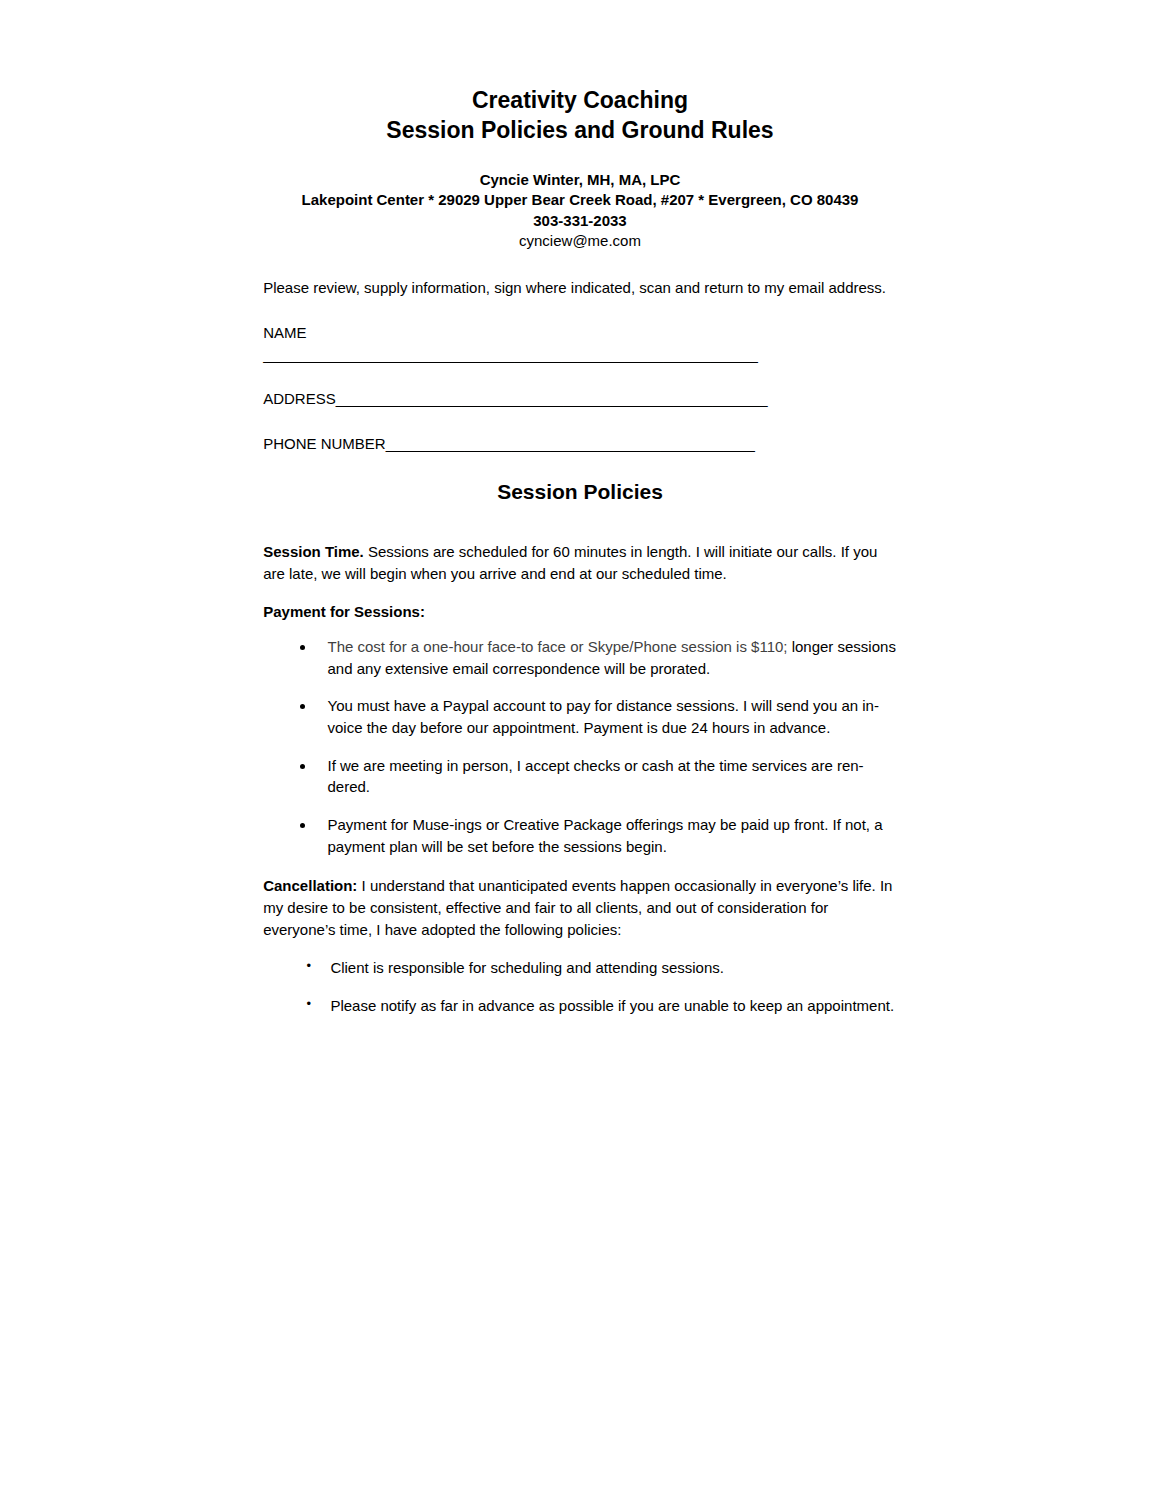Creativity Coaching Session Policies and Ground Rules
Cyncie Winter, MH, MA, LPC Lakepoint Center * 29029 Upper Bear Creek Road, #207 * Evergreen, CO 80439 303-331-2033 cynciew@me.com
Please review, supply information, sign where indicated, scan and return to my email address.
NAME
_______________________________________________________________
ADDRESS_______________________________________________________
PHONE NUMBER_______________________________________________
Session Policies
Session Time. Sessions are scheduled for 60 minutes in length. I will initiate our calls. If you are late, we will begin when you arrive and end at our scheduled time.
Payment for Sessions:
The cost for a one-hour face-to face or Skype/Phone session is $110; longer sessions and any extensive email correspondence will be prorated.
You must have a Paypal account to pay for distance sessions. I will send you an in-voice the day before our appointment. Payment is due 24 hours in advance.
If we are meeting in person, I accept checks or cash at the time services are ren-dered.
Payment for Muse-ings or Creative Package offerings may be paid up front. If not, a payment plan will be set before the sessions begin.
Cancellation: I understand that unanticipated events happen occasionally in everyone’s life. In my desire to be consistent, effective and fair to all clients, and out of consideration for everyone’s time, I have adopted the following policies:
Client is responsible for scheduling and attending sessions.
Please notify as far in advance as possible if you are unable to keep an appointment.